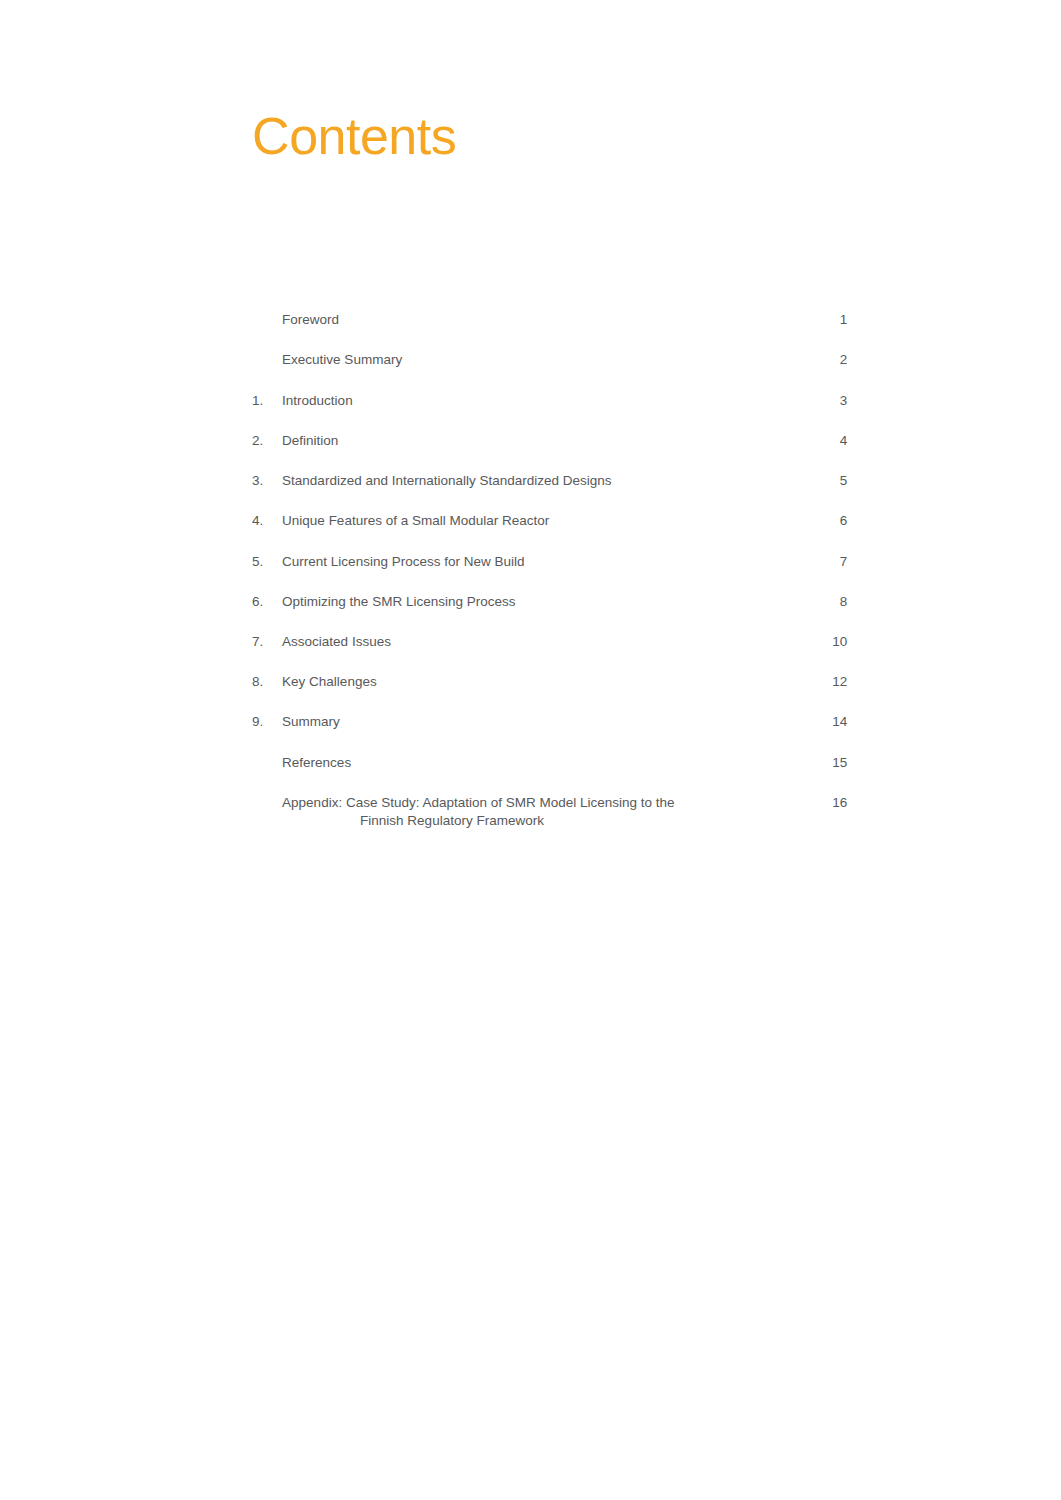Contents
| | Foreword | 1 |
| | Executive Summary | 2 |
| 1. | Introduction | 3 |
| 2. | Definition | 4 |
| 3. | Standardized and Internationally Standardized Designs | 5 |
| 4. | Unique Features of a Small Modular Reactor | 6 |
| 5. | Current Licensing Process for New Build | 7 |
| 6. | Optimizing the SMR Licensing Process | 8 |
| 7. | Associated Issues | 10 |
| 8. | Key Challenges | 12 |
| 9. | Summary | 14 |
| | References | 15 |
| | Appendix: Case Study: Adaptation of SMR Model Licensing to the Finnish Regulatory Framework | 16 |